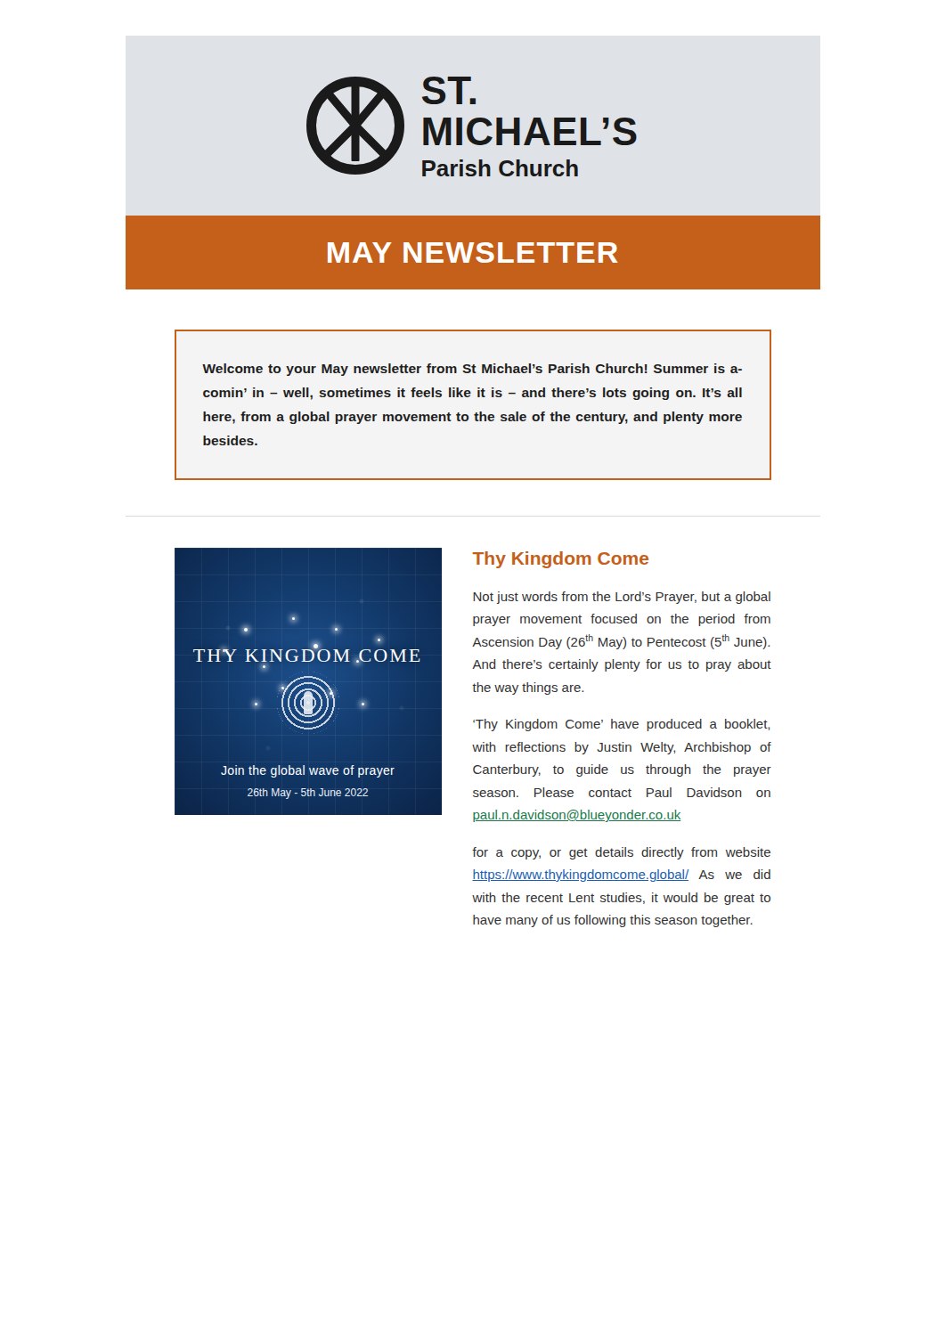ST. MICHAEL’S Parish Church
MAY NEWSLETTER
Welcome to your May newsletter from St Michael’s Parish Church! Summer is a-comin’ in – well, sometimes it feels like it is – and there’s lots going on. It’s all here, from a global prayer movement to the sale of the century, and plenty more besides.
THY KINGDOM COME
Join the global wave of prayer
26th May - 5th June 2022
Thy Kingdom Come
Not just words from the Lord’s Prayer, but a global prayer movement focused on the period from Ascension Day (26th May) to Pentecost (5th June). And there’s certainly plenty for us to pray about the way things are.
‘Thy Kingdom Come’ have produced a booklet, with reflections by Justin Welty, Archbishop of Canterbury, to guide us through the prayer season. Please contact Paul Davidson on paul.n.davidson@blueyonder.co.uk
for a copy, or get details directly from website https://www.thykingdomcome.global/ As we did with the recent Lent studies, it would be great to have many of us following this season together.